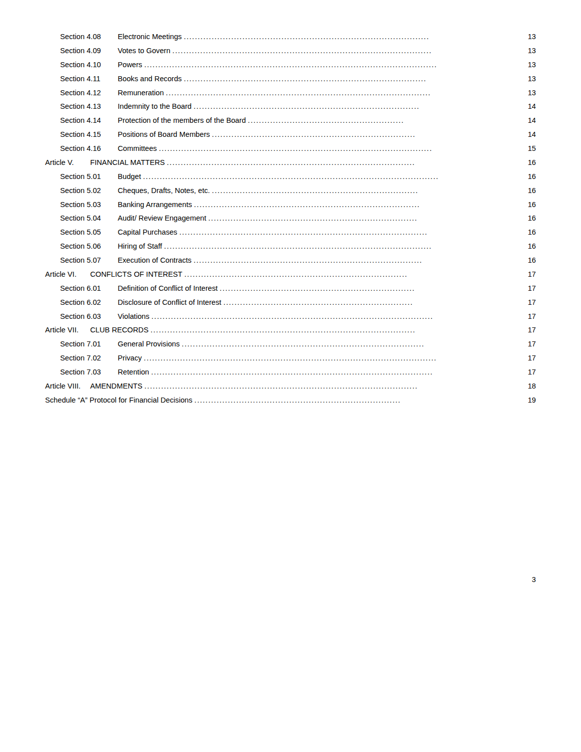Section 4.08 Electronic Meetings........................................................................................ 13
Section 4.09 Votes to Govern............................................................................................. 13
Section 4.10 Powers......................................................................................................... 13
Section 4.11 Books and Records....................................................................................... 13
Section 4.12 Remuneration............................................................................................... 13
Section 4.13 Indemnity to the Board................................................................................. 14
Section 4.14 Protection of the members of the Board........................................................ 14
Section 4.15 Positions of Board Members......................................................................... 14
Section 4.16 Committees.................................................................................................. 15
Article V. FINANCIAL MATTERS......................................................................................... 16
Section 5.01 Budget.......................................................................................................... 16
Section 5.02 Cheques, Drafts, Notes, etc........................................................................... 16
Section 5.03 Banking Arrangements................................................................................. 16
Section 5.04 Audit/ Review Engagement........................................................................... 16
Section 5.05 Capital Purchases......................................................................................... 16
Section 5.06 Hiring of Staff................................................................................................ 16
Section 5.07 Execution of Contracts.................................................................................. 16
Article VI. CONFLICTS OF INTEREST................................................................................ 17
Section 6.01 Definition of Conflict of Interest...................................................................... 17
Section 6.02 Disclosure of Conflict of Interest.................................................................... 17
Section 6.03 Violations..................................................................................................... 17
Article VII. CLUB RECORDS............................................................................................... 17
Section 7.01 General Provisions....................................................................................... 17
Section 7.02 Privacy......................................................................................................... 17
Section 7.03 Retention..................................................................................................... 17
Article VIII. AMENDMENTS.................................................................................................. 18
Schedule “A” Protocol for Financial Decisions.......................................................................... 19
3